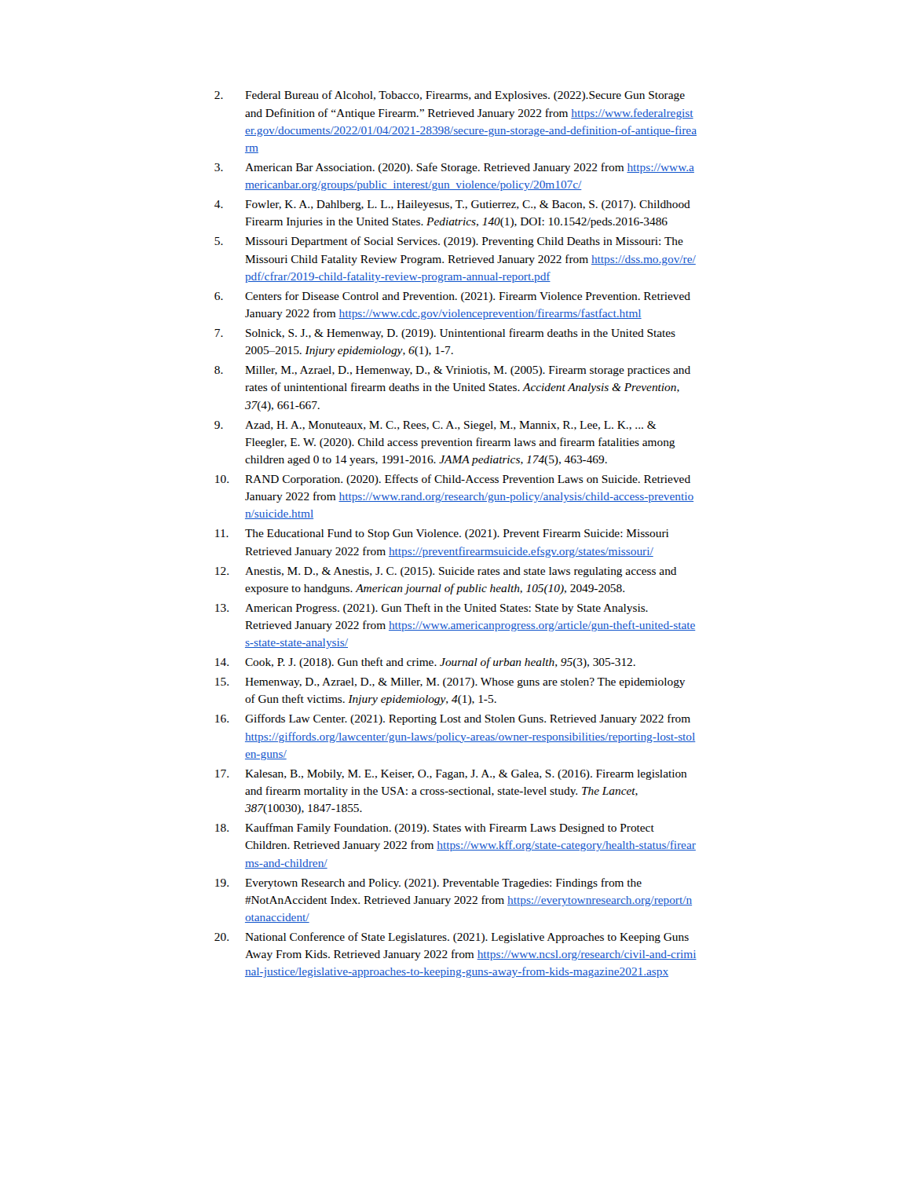Federal Bureau of Alcohol, Tobacco, Firearms, and Explosives. (2022).Secure Gun Storage and Definition of “Antique Firearm.” Retrieved January 2022 from https://www.federalregister.gov/documents/2022/01/04/2021-28398/secure-gun-storage-and-definition-of-antique-firearm
American Bar Association. (2020). Safe Storage. Retrieved January 2022 from https://www.americanbar.org/groups/public_interest/gun_violence/policy/20m107c/
Fowler, K. A., Dahlberg, L. L., Haileyesus, T., Gutierrez, C., & Bacon, S. (2017). Childhood Firearm Injuries in the United States. Pediatrics, 140(1), DOI: 10.1542/peds.2016-3486
Missouri Department of Social Services. (2019). Preventing Child Deaths in Missouri: The Missouri Child Fatality Review Program. Retrieved January 2022 from https://dss.mo.gov/re/pdf/cfrar/2019-child-fatality-review-program-annual-report.pdf
Centers for Disease Control and Prevention. (2021). Firearm Violence Prevention. Retrieved January 2022 from https://www.cdc.gov/violenceprevention/firearms/fastfact.html
Solnick, S. J., & Hemenway, D. (2019). Unintentional firearm deaths in the United States 2005–2015. Injury epidemiology, 6(1), 1-7.
Miller, M., Azrael, D., Hemenway, D., & Vriniotis, M. (2005). Firearm storage practices and rates of unintentional firearm deaths in the United States. Accident Analysis & Prevention, 37(4), 661-667.
Azad, H. A., Monuteaux, M. C., Rees, C. A., Siegel, M., Mannix, R., Lee, L. K., ... & Fleegler, E. W. (2020). Child access prevention firearm laws and firearm fatalities among children aged 0 to 14 years, 1991-2016. JAMA pediatrics, 174(5), 463-469.
RAND Corporation. (2020). Effects of Child-Access Prevention Laws on Suicide. Retrieved January 2022 from https://www.rand.org/research/gun-policy/analysis/child-access-prevention/suicide.html
The Educational Fund to Stop Gun Violence. (2021). Prevent Firearm Suicide: Missouri Retrieved January 2022 from https://preventfirearmsuicide.efsgv.org/states/missouri/
Anestis, M. D., & Anestis, J. C. (2015). Suicide rates and state laws regulating access and exposure to handguns. American journal of public health, 105(10), 2049-2058.
American Progress. (2021). Gun Theft in the United States: State by State Analysis. Retrieved January 2022 from https://www.americanprogress.org/article/gun-theft-united-states-state-state-analysis/
Cook, P. J. (2018). Gun theft and crime. Journal of urban health, 95(3), 305-312.
Hemenway, D., Azrael, D., & Miller, M. (2017). Whose guns are stolen? The epidemiology of Gun theft victims. Injury epidemiology, 4(1), 1-5.
Giffords Law Center. (2021). Reporting Lost and Stolen Guns. Retrieved January 2022 from https://giffords.org/lawcenter/gun-laws/policy-areas/owner-responsibilities/reporting-lost-stolen-guns/
Kalesan, B., Mobily, M. E., Keiser, O., Fagan, J. A., & Galea, S. (2016). Firearm legislation and firearm mortality in the USA: a cross-sectional, state-level study. The Lancet, 387(10030), 1847-1855.
Kauffman Family Foundation. (2019). States with Firearm Laws Designed to Protect Children. Retrieved January 2022 from https://www.kff.org/state-category/health-status/firearms-and-children/
Everytown Research and Policy. (2021). Preventable Tragedies: Findings from the #NotAnAccident Index. Retrieved January 2022 from https://everytownresearch.org/report/notanaccident/
National Conference of State Legislatures. (2021). Legislative Approaches to Keeping Guns Away From Kids. Retrieved January 2022 from https://www.ncsl.org/research/civil-and-criminal-justice/legislative-approaches-to-keeping-guns-away-from-kids-magazine2021.aspx